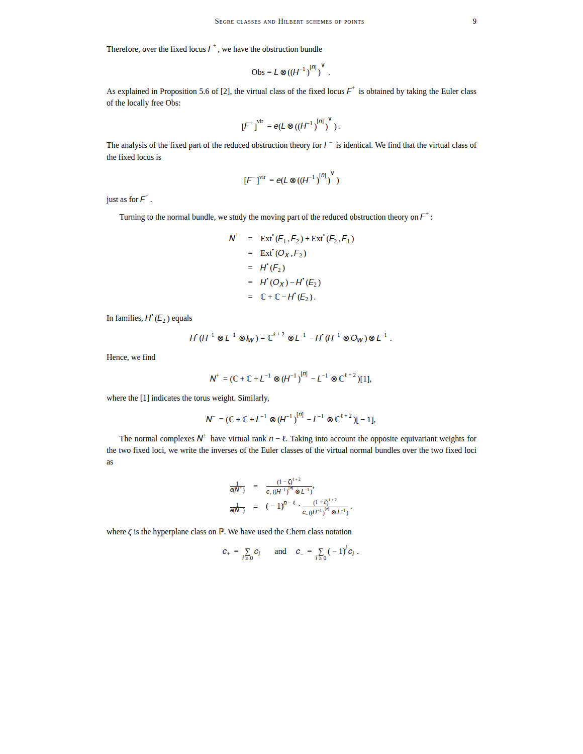Segre classes and Hilbert schemes of points 9
Therefore, over the fixed locus F+, we have the obstruction bundle
Obs = L ⊗ ( (H−1) [n] ) ∨ .
As explained in Proposition 5.6 of [2], the virtual class of the fixed locus F+ is obtained by taking the Euler class of the locally free Obs:
[F+] vir = e ( L ⊗ ( (H−1) [n] ) ∨ ) .
The analysis of the fixed part of the reduced obstruction theory for F− is identical. We find that the virtual class of the fixed locus is
[F−] vir = e ( L ⊗ ( (H−1) [n] ) ∨ )
just as for F+.
Turning to the normal bundle, we study the moving part of the reduced obstruction theory on F+:
| N + | = | Ext • ( E 1 , F 2 ) + Ext • ( E 2 , F 1 ) |
| | = | Ext • ( O X , F 2 ) |
| | = | H • ( F 2 ) |
| | = | H • ( O X ) − H • ( E 2 ) |
| | = | ℂ + ℂ − H • ( E 2 ) . |
In families, H•(E2) equals
H• ( H−1 ⊗ L−1 ⊗ IW ) = ℂℓ+2 ⊗ L−1 − H• ( H−1 ⊗ OW ) ⊗ L−1 .
Hence, we find
N+ = ( ℂ+ℂ+ L−1 ⊗ (H−1) [n] − L−1 ⊗ ℂℓ+2 ) [1] ,
where the [1] indicates the torus weight. Similarly,
N− = ( ℂ+ℂ+ L−1 ⊗ (H−1) [n] − L−1 ⊗ ℂℓ+2 ) [−1] ,
The normal complexes N± have virtual rank n−ℓ. Taking into account the opposite equivariant weights for the two fixed loci, we write the inverses of the Euler classes of the virtual normal bundles over the two fixed loci as
| 1 e ( N + ) | = | ( 1 − ζ ) ℓ + 2 c + ( ( H − 1 ) [ n ] ⊗ L − 1 ) , |
| 1 e ( N − ) | = | ( − 1 ) n − ℓ ⋅ ( 1 + ζ ) ℓ + 2 c − ( ( H − 1 ) [ n ] ⊗ L − 1 ) . |
where ζ is the hyperplane class on ℙ. We have used the Chern class notation
c+ = ∑i≥0 ci and c− = ∑i≥0 (−1)i ci .